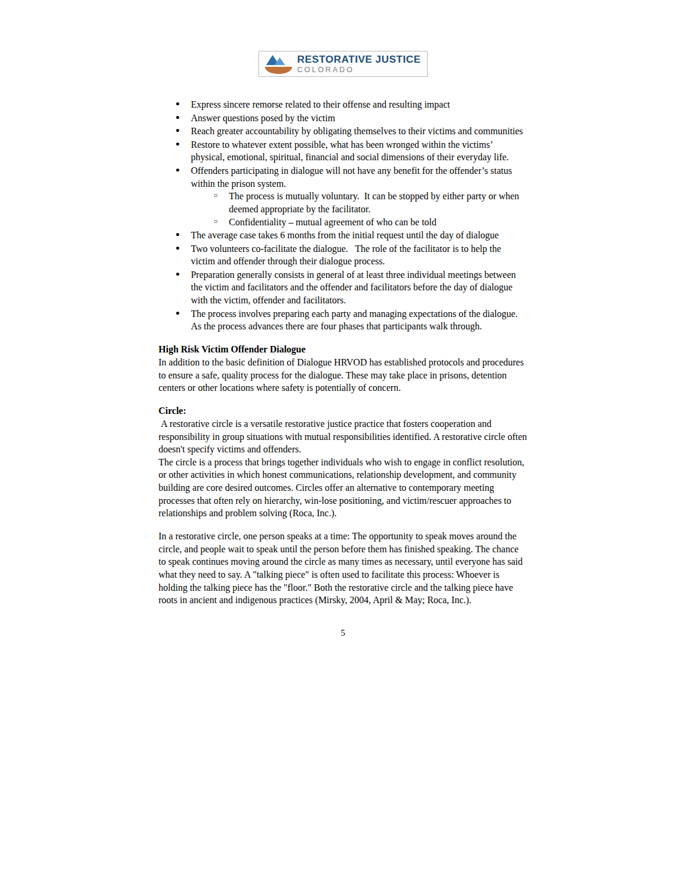RESTORATIVE JUSTICE
COLORADO
Express sincere remorse related to their offense and resulting impact
Answer questions posed by the victim
Reach greater accountability by obligating themselves to their victims and communities
Restore to whatever extent possible, what has been wronged within the victims’ physical, emotional, spiritual, financial and social dimensions of their everyday life.
Offenders participating in dialogue will not have any benefit for the offender’s status within the prison system.
The process is mutually voluntary. It can be stopped by either party or when deemed appropriate by the facilitator.
Confidentiality – mutual agreement of who can be told
The average case takes 6 months from the initial request until the day of dialogue
Two volunteers co-facilitate the dialogue. The role of the facilitator is to help the victim and offender through their dialogue process.
Preparation generally consists in general of at least three individual meetings between the victim and facilitators and the offender and facilitators before the day of dialogue with the victim, offender and facilitators.
The process involves preparing each party and managing expectations of the dialogue. As the process advances there are four phases that participants walk through.
High Risk Victim Offender Dialogue
In addition to the basic definition of Dialogue HRVOD has established protocols and procedures to ensure a safe, quality process for the dialogue. These may take place in prisons, detention centers or other locations where safety is potentially of concern.
Circle:
A restorative circle is a versatile restorative justice practice that fosters cooperation and responsibility in group situations with mutual responsibilities identified. A restorative circle often doesn't specify victims and offenders.
The circle is a process that brings together individuals who wish to engage in conflict resolution, or other activities in which honest communications, relationship development, and community building are core desired outcomes. Circles offer an alternative to contemporary meeting processes that often rely on hierarchy, win-lose positioning, and victim/rescuer approaches to relationships and problem solving (Roca, Inc.).
In a restorative circle, one person speaks at a time: The opportunity to speak moves around the circle, and people wait to speak until the person before them has finished speaking. The chance to speak continues moving around the circle as many times as necessary, until everyone has said what they need to say. A "talking piece" is often used to facilitate this process: Whoever is holding the talking piece has the "floor." Both the restorative circle and the talking piece have roots in ancient and indigenous practices (Mirsky, 2004, April & May; Roca, Inc.).
5